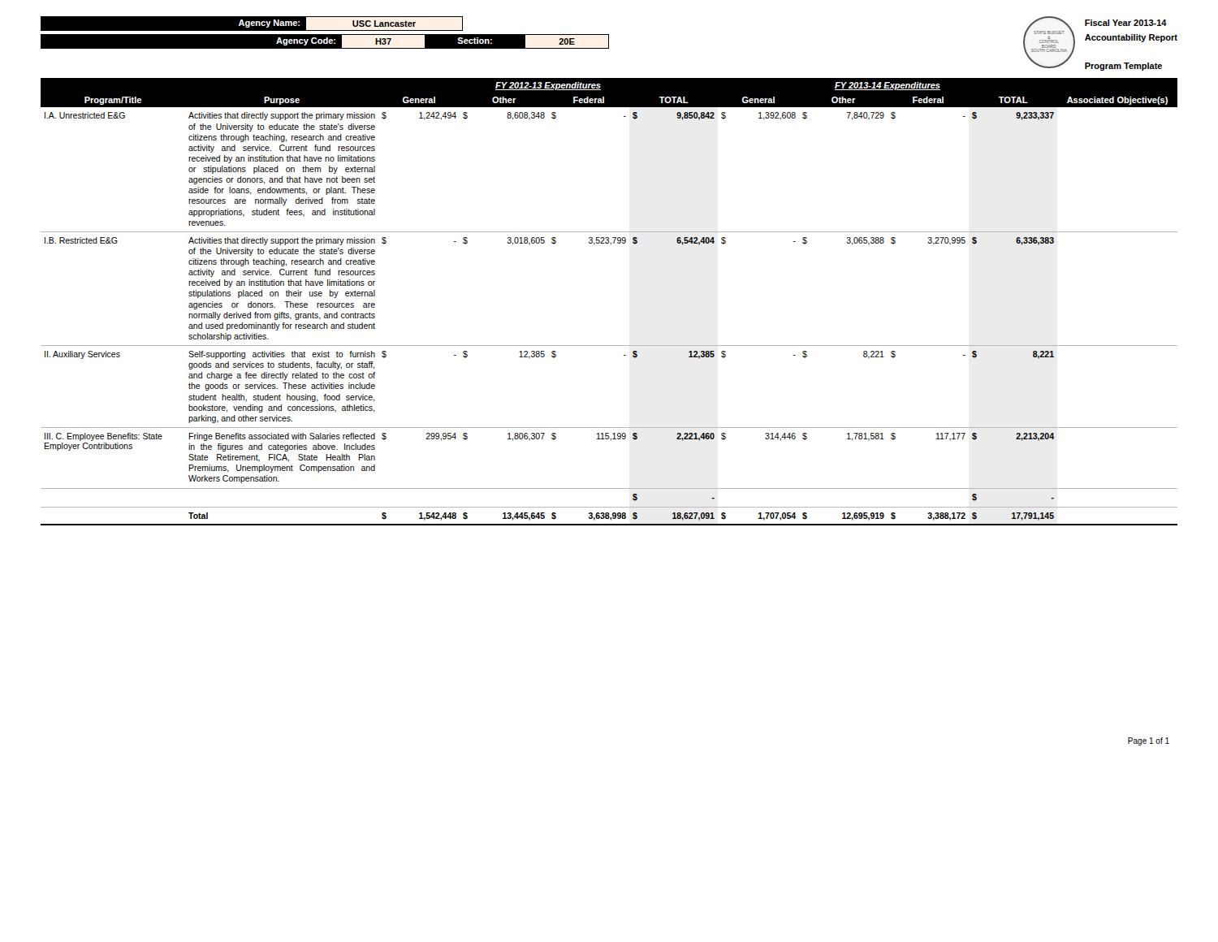Agency Name:
USC Lancaster
Agency Code:
H37
Section:
20E
STATE BUDGET
&
CONTROL
BOARD
SOUTH CAROLINA
Fiscal Year 2013-14
Accountability Report
Program Template
| Program/Title | Purpose | FY 2012-13 Expenditures | FY 2013-14 Expenditures | Associated Objective(s) |
| --- | --- | --- | --- | --- |
| General | Other | Federal | TOTAL | General | Other | Federal | TOTAL |
| I.A. Unrestricted E&G | Activities that directly support the primary mission of the University to educate the state's diverse citizens through teaching, research and creative activity and service. Current fund resources received by an institution that have no limitations or stipulations placed on them by external agencies or donors, and that have not been set aside for loans, endowments, or plant. These resources are normally derived from state appropriations, student fees, and institutional revenues. | $ | 1,242,494 | $ | 8,608,348 | $ | - | $ | 9,850,842 | $ | 1,392,608 | $ | 7,840,729 | $ | - | $ | 9,233,337 | |
| I.B. Restricted E&G | Activities that directly support the primary mission of the University to educate the state's diverse citizens through teaching, research and creative activity and service. Current fund resources received by an institution that have limitations or stipulations placed on their use by external agencies or donors. These resources are normally derived from gifts, grants, and contracts and used predominantly for research and student scholarship activities. | $ | - | $ | 3,018,605 | $ | 3,523,799 | $ | 6,542,404 | $ | - | $ | 3,065,388 | $ | 3,270,995 | $ | 6,336,383 | |
| II. Auxiliary Services | Self-supporting activities that exist to furnish goods and services to students, faculty, or staff, and charge a fee directly related to the cost of the goods or services. These activities include student health, student housing, food service, bookstore, vending and concessions, athletics, parking, and other services. | $ | - | $ | 12,385 | $ | - | $ | 12,385 | $ | - | $ | 8,221 | $ | - | $ | 8,221 | |
| III. C. Employee Benefits: State Employer Contributions | Fringe Benefits associated with Salaries reflected in the figures and categories above. Includes State Retirement, FICA, State Health Plan Premiums, Unemployment Compensation and Workers Compensation. | $ | 299,954 | $ | 1,806,307 | $ | 115,199 | $ | 2,221,460 | $ | 314,446 | $ | 1,781,581 | $ | 117,177 | $ | 2,213,204 | |
| | | | | | | | | $ | - | | | | | | | $ | - | |
| | Total | $ | 1,542,448 | $ | 13,445,645 | $ | 3,638,998 | $ | 18,627,091 | $ | 1,707,054 | $ | 12,695,919 | $ | 3,388,172 | $ | 17,791,145 | |
Page 1 of 1